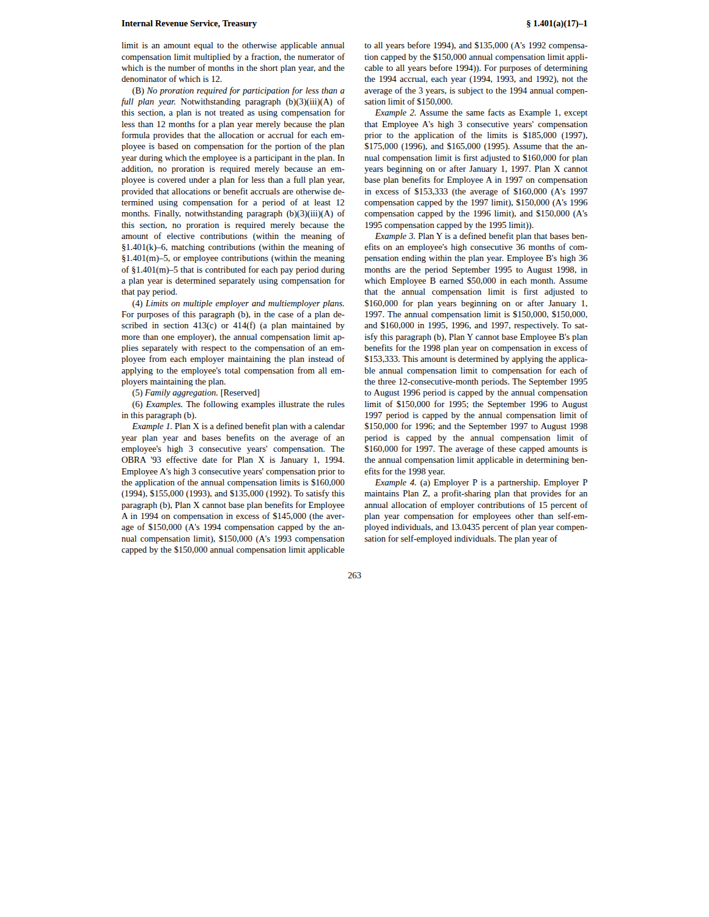Internal Revenue Service, Treasury § 1.401(a)(17)–1
limit is an amount equal to the otherwise applicable annual compensation limit multiplied by a fraction, the numerator of which is the number of months in the short plan year, and the denominator of which is 12.
(B) No proration required for participation for less than a full plan year. Notwithstanding paragraph (b)(3)(iii)(A) of this section, a plan is not treated as using compensation for less than 12 months for a plan year merely because the plan formula provides that the allocation or accrual for each employee is based on compensation for the portion of the plan year during which the employee is a participant in the plan. In addition, no proration is required merely because an employee is covered under a plan for less than a full plan year, provided that allocations or benefit accruals are otherwise determined using compensation for a period of at least 12 months. Finally, notwithstanding paragraph (b)(3)(iii)(A) of this section, no proration is required merely because the amount of elective contributions (within the meaning of §1.401(k)–6, matching contributions (within the meaning of §1.401(m)–5, or employee contributions (within the meaning of §1.401(m)–5 that is contributed for each pay period during a plan year is determined separately using compensation for that pay period.
(4) Limits on multiple employer and multiemployer plans. For purposes of this paragraph (b), in the case of a plan described in section 413(c) or 414(f) (a plan maintained by more than one employer), the annual compensation limit applies separately with respect to the compensation of an employee from each employer maintaining the plan instead of applying to the employee's total compensation from all employers maintaining the plan.
(5) Family aggregation. [Reserved]
(6) Examples. The following examples illustrate the rules in this paragraph (b).
Example 1. Plan X is a defined benefit plan with a calendar year plan year and bases benefits on the average of an employee's high 3 consecutive years' compensation. The OBRA '93 effective date for Plan X is January 1, 1994. Employee A's high 3 consecutive years' compensation prior to the application of the annual compensation limits is $160,000 (1994), $155,000 (1993), and $135,000 (1992). To satisfy this paragraph (b), Plan X cannot base plan benefits for Employee A in 1994 on compensation in excess of $145,000 (the average of $150,000 (A's 1994 compensation capped by the annual compensation limit), $150,000 (A's 1993 compensation capped by the $150,000 annual compensation limit applicable to all years before 1994), and $135,000 (A's 1992 compensation capped by the $150,000 annual compensation limit applicable to all years before 1994)). For purposes of determining the 1994 accrual, each year (1994, 1993, and 1992), not the average of the 3 years, is subject to the 1994 annual compensation limit of $150,000.
Example 2. Assume the same facts as Example 1, except that Employee A's high 3 consecutive years' compensation prior to the application of the limits is $185,000 (1997), $175,000 (1996), and $165,000 (1995). Assume that the annual compensation limit is first adjusted to $160,000 for plan years beginning on or after January 1, 1997. Plan X cannot base plan benefits for Employee A in 1997 on compensation in excess of $153,333 (the average of $160,000 (A's 1997 compensation capped by the 1997 limit), $150,000 (A's 1996 compensation capped by the 1996 limit), and $150,000 (A's 1995 compensation capped by the 1995 limit)).
Example 3. Plan Y is a defined benefit plan that bases benefits on an employee's high consecutive 36 months of compensation ending within the plan year. Employee B's high 36 months are the period September 1995 to August 1998, in which Employee B earned $50,000 in each month. Assume that the annual compensation limit is first adjusted to $160,000 for plan years beginning on or after January 1, 1997. The annual compensation limit is $150,000, $150,000, and $160,000 in 1995, 1996, and 1997, respectively. To satisfy this paragraph (b), Plan Y cannot base Employee B's plan benefits for the 1998 plan year on compensation in excess of $153,333. This amount is determined by applying the applicable annual compensation limit to compensation for each of the three 12-consecutive-month periods. The September 1995 to August 1996 period is capped by the annual compensation limit of $150,000 for 1995; the September 1996 to August 1997 period is capped by the annual compensation limit of $150,000 for 1996; and the September 1997 to August 1998 period is capped by the annual compensation limit of $160,000 for 1997. The average of these capped amounts is the annual compensation limit applicable in determining benefits for the 1998 year.
Example 4. (a) Employer P is a partnership. Employer P maintains Plan Z, a profit-sharing plan that provides for an annual allocation of employer contributions of 15 percent of plan year compensation for employees other than self-employed individuals, and 13.0435 percent of plan year compensation for self-employed individuals. The plan year of
263